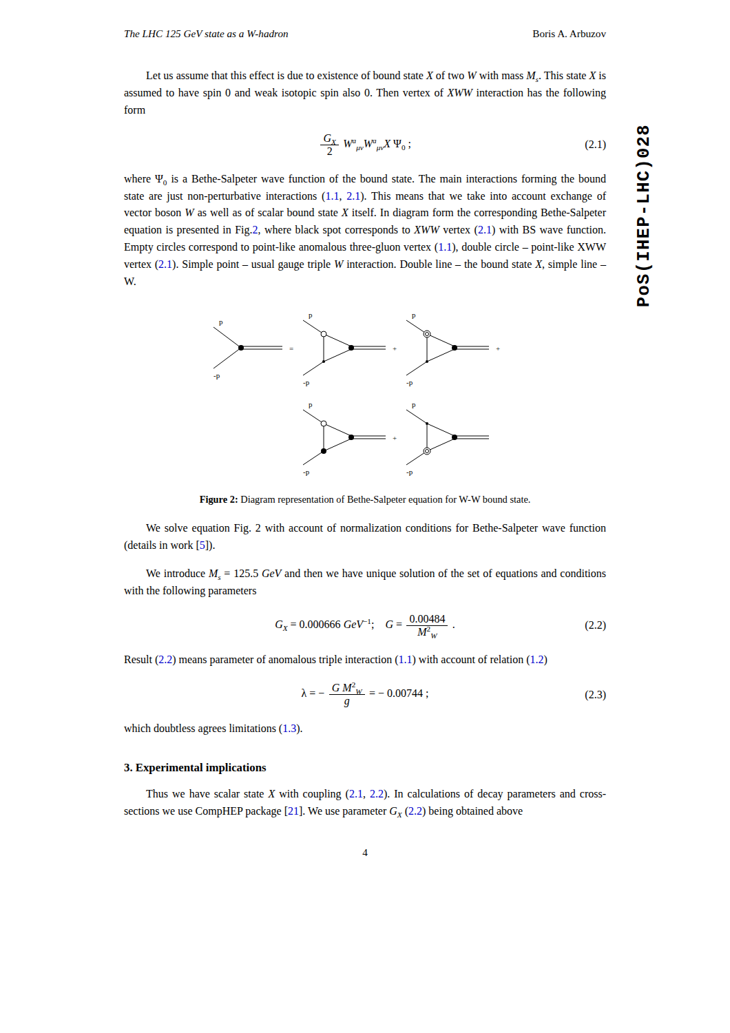PoS(IHEP-LHC)028
The LHC 125 GeV state as a W-hadron
Boris A. Arbuzov
Let us assume that this effect is due to existence of bound state X of two W with mass Ms. This state X is assumed to have spin 0 and weak isotopic spin also 0. Then vertex of XWW interaction has the following form
GX 2 WaμνWaμνX Ψ0 ;
(2.1)
where Ψ0 is a Bethe-Salpeter wave function of the bound state. The main interactions forming the bound state are just non-perturbative interactions (1.1, 2.1). This means that we take into account exchange of vector boson W as well as of scalar bound state X itself. In diagram form the corresponding Bethe-Salpeter equation is presented in Fig.2, where black spot corresponds to XWW vertex (2.1) with BS wave function. Empty circles correspond to point-like anomalous three-gluon vertex (1.1), double circle – point-like XWW vertex (2.1). Simple point – usual gauge triple W interaction. Double line – the bound state X, simple line – W.
p -p = p -p + p -p + p -p + p -p
Figure 2: Diagram representation of Bethe-Salpeter equation for W-W bound state.
We solve equation Fig. 2 with account of normalization conditions for Bethe-Salpeter wave function (details in work [5]).
We introduce Ms = 125.5 GeV and then we have unique solution of the set of equations and conditions with the following parameters
GX = 0.000666 GeV−1; G = 0.00484 M2W .
(2.2)
Result (2.2) means parameter of anomalous triple interaction (1.1) with account of relation (1.2)
λ = − G M2W g = − 0.00744 ;
(2.3)
which doubtless agrees limitations (1.3).
3. Experimental implications
Thus we have scalar state X with coupling (2.1, 2.2). In calculations of decay parameters and cross-sections we use CompHEP package [21]. We use parameter GX (2.2) being obtained above
4